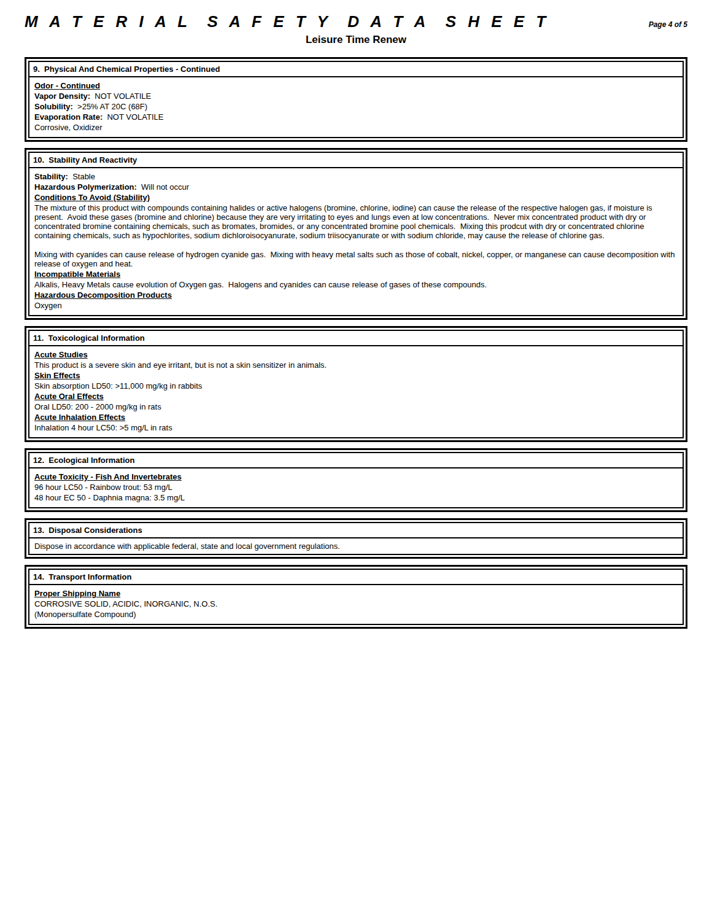M A T E R I A L S A F E T Y D A T A S H E E T
Page 4 of 5
Leisure Time Renew
9. Physical And Chemical Properties - Continued
Odor - Continued
Vapor Density: NOT VOLATILE
Solubility: >25% AT 20C (68F)
Evaporation Rate: NOT VOLATILE
Corrosive, Oxidizer
10. Stability And Reactivity
Stability: Stable
Hazardous Polymerization: Will not occur
Conditions To Avoid (Stability)
The mixture of this product with compounds containing halides or active halogens (bromine, chlorine, iodine) can cause the release of the respective halogen gas, if moisture is present. Avoid these gases (bromine and chlorine) because they are very irritating to eyes and lungs even at low concentrations. Never mix concentrated product with dry or concentrated bromine containing chemicals, such as bromates, bromides, or any concentrated bromine pool chemicals. Mixing this prodcut with dry or concentrated chlorine containing chemicals, such as hypochlorites, sodium dichloroisocyanurate, sodium triisocyanurate or with sodium chloride, may cause the release of chlorine gas.
Mixing with cyanides can cause release of hydrogen cyanide gas. Mixing with heavy metal salts such as those of cobalt, nickel, copper, or manganese can cause decomposition with release of oxygen and heat.
Incompatible Materials
Alkalis, Heavy Metals cause evolution of Oxygen gas. Halogens and cyanides can cause release of gases of these compounds.
Hazardous Decomposition Products
Oxygen
11. Toxicological Information
Acute Studies
This product is a severe skin and eye irritant, but is not a skin sensitizer in animals.
Skin Effects
Skin absorption LD50: >11,000 mg/kg in rabbits
Acute Oral Effects
Oral LD50: 200 - 2000 mg/kg in rats
Acute Inhalation Effects
Inhalation 4 hour LC50: >5 mg/L in rats
12. Ecological Information
Acute Toxicity - Fish And Invertebrates
96 hour LC50 - Rainbow trout: 53 mg/L
48 hour EC 50 - Daphnia magna: 3.5 mg/L
13. Disposal Considerations
Dispose in accordance with applicable federal, state and local government regulations.
14. Transport Information
Proper Shipping Name
CORROSIVE SOLID, ACIDIC, INORGANIC, N.O.S.
(Monopersulfate Compound)